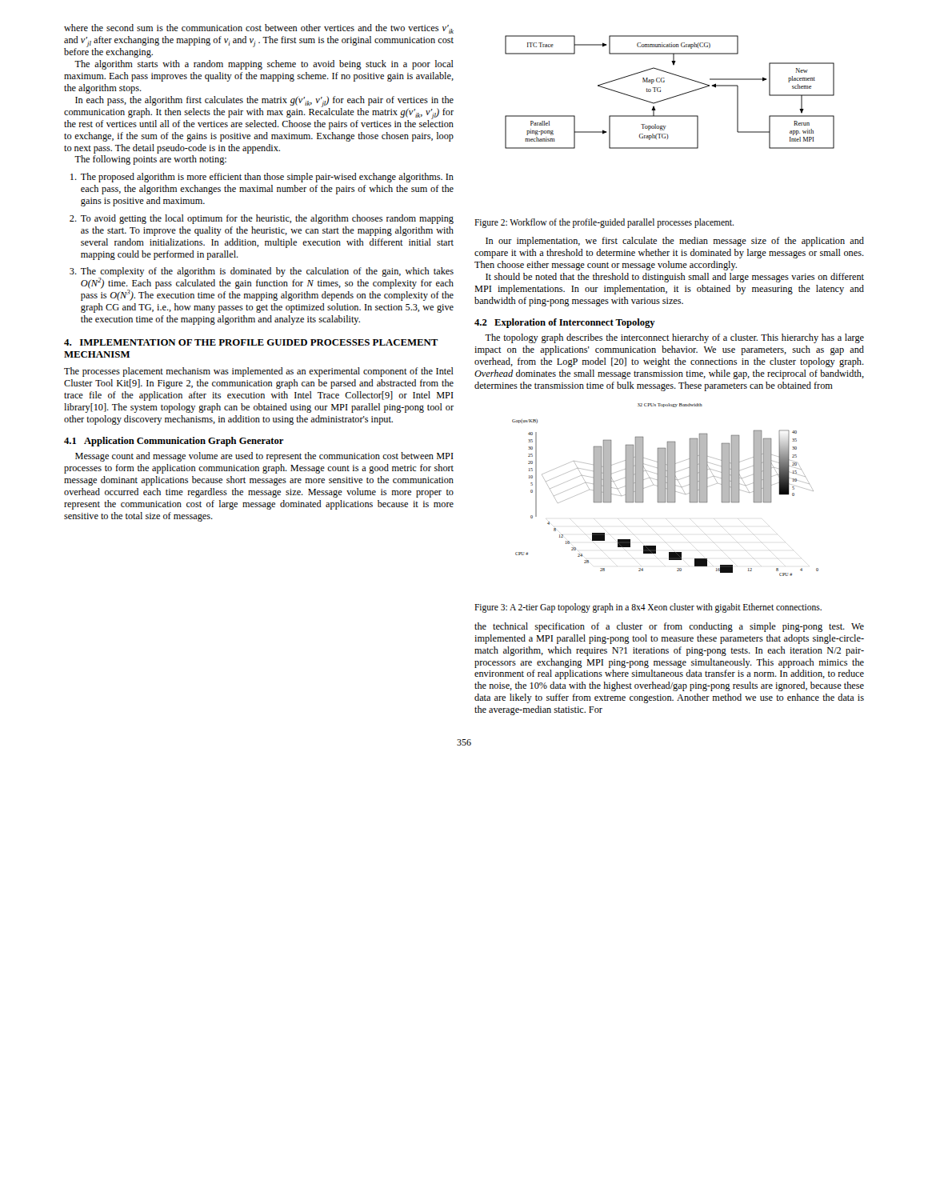where the second sum is the communication cost between other vertices and the two vertices v′ik and v′jl after exchanging the mapping of vi and vj . The first sum is the original communication cost before the exchanging.
The algorithm starts with a random mapping scheme to avoid being stuck in a poor local maximum. Each pass improves the quality of the mapping scheme. If no positive gain is available, the algorithm stops.
In each pass, the algorithm first calculates the matrix g(v′ik, v′jl) for each pair of vertices in the communication graph. It then selects the pair with max gain. Recalculate the matrix g(v′ik, v′jl) for the rest of vertices until all of the vertices are selected. Choose the pairs of vertices in the selection to exchange, if the sum of the gains is positive and maximum. Exchange those chosen pairs, loop to next pass. The detail pseudo-code is in the appendix.
The following points are worth noting:
The proposed algorithm is more efficient than those simple pair-wised exchange algorithms. In each pass, the algorithm exchanges the maximal number of the pairs of which the sum of the gains is positive and maximum.
To avoid getting the local optimum for the heuristic, the algorithm chooses random mapping as the start. To improve the quality of the heuristic, we can start the mapping algorithm with several random initializations. In addition, multiple execution with different initial start mapping could be performed in parallel.
The complexity of the algorithm is dominated by the calculation of the gain, which takes O(N2) time. Each pass calculated the gain function for N times, so the complexity for each pass is O(N3). The execution time of the mapping algorithm depends on the complexity of the graph CG and TG, i.e., how many passes to get the optimized solution. In section 5.3, we give the execution time of the mapping algorithm and analyze its scalability.
4. IMPLEMENTATION OF THE PROFILE GUIDED PROCESSES PLACEMENT MECHANISM
The processes placement mechanism was implemented as an experimental component of the Intel Cluster Tool Kit[9]. In Figure 2, the communication graph can be parsed and abstracted from the trace file of the application after its execution with Intel Trace Collector[9] or Intel MPI library[10]. The system topology graph can be obtained using our MPI parallel ping-pong tool or other topology discovery mechanisms, in addition to using the administrator's input.
4.1 Application Communication Graph Generator
Message count and message volume are used to represent the communication cost between MPI processes to form the application communication graph. Message count is a good metric for short message dominant applications because short messages are more sensitive to the communication overhead occurred each time regardless the message size. Message volume is more proper to represent the communication cost of large message dominated applications because it is more sensitive to the total size of messages.
ITC Trace Communication Graph(CG) New placement scheme Rerun app. with Intel MPI Parallel ping-pong mechanism Topology Graph(TG) Map CG to TG
Figure 2: Workflow of the profile-guided parallel processes placement.
In our implementation, we first calculate the median message size of the application and compare it with a threshold to determine whether it is dominated by large messages or small ones. Then choose either message count or message volume accordingly.
It should be noted that the threshold to distinguish small and large messages varies on different MPI implementations. In our implementation, it is obtained by measuring the latency and bandwidth of ping-pong messages with various sizes.
4.2 Exploration of Interconnect Topology
The topology graph describes the interconnect hierarchy of a cluster. This hierarchy has a large impact on the applications' communication behavior. We use parameters, such as gap and overhead, from the LogP model [20] to weight the connections in the cluster topology graph. Overhead dominates the small message transmission time, while gap, the reciprocal of bandwidth, determines the transmission time of bulk messages. These parameters can be obtained from
32 CPUs Topology Bandwidth Gap(us/KB) 40 35 30 25 20 15 10 5 0 0 CPU # CPU # 4 8 12 16 20 24 28 28 24 20 16 12 8 4 0 40 35 30 25 20 15 10 5 0
Figure 3: A 2-tier Gap topology graph in a 8x4 Xeon cluster with gigabit Ethernet connections.
the technical specification of a cluster or from conducting a simple ping-pong test. We implemented a MPI parallel ping-pong tool to measure these parameters that adopts single-circle-match algorithm, which requires N?1 iterations of ping-pong tests. In each iteration N/2 pair-processors are exchanging MPI ping-pong message simultaneously. This approach mimics the environment of real applications where simultaneous data transfer is a norm. In addition, to reduce the noise, the 10% data with the highest overhead/gap ping-pong results are ignored, because these data are likely to suffer from extreme congestion. Another method we use to enhance the data is the average-median statistic. For
356